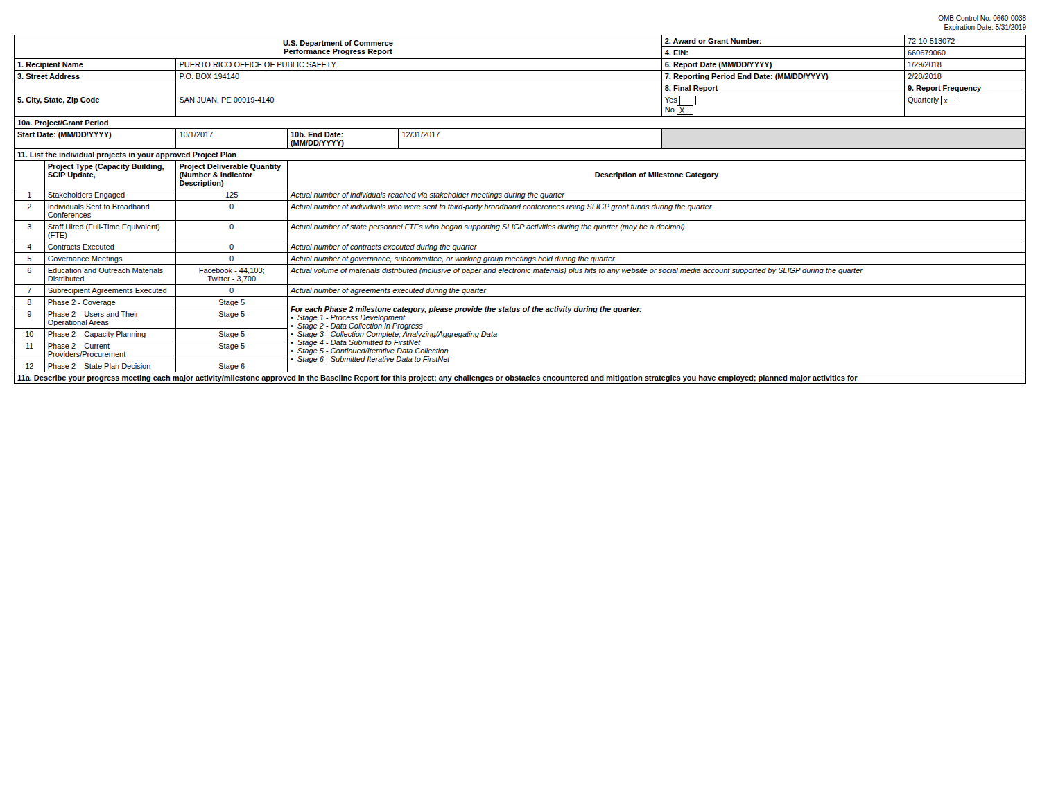OMB Control No. 0660-0038
Expiration Date: 5/31/2019
| U.S. Department of Commerce Performance Progress Report | 2. Award or Grant Number: | 72-10-513072 |
| 4. EIN: | 660679060 |
| 1. Recipient Name | PUERTO RICO OFFICE OF PUBLIC SAFETY | 6. Report Date (MM/DD/YYYY) | 1/29/2018 |
| 3. Street Address | P.O. BOX 194140 | 7. Reporting Period End Date: (MM/DD/YYYY) | 2/28/2018 |
| 5. City, State, Zip Code | SAN JUAN, PE 00919-4140 | 8. Final Report | 9. Report Frequency |
| Yes No X | Quarterly x |
| 10a. Project/Grant Period |
| Start Date: (MM/DD/YYYY) | 10/1/2017 | 10b. End Date: (MM/DD/YYYY) | 12/31/2017 | |
| 11. List the individual projects in your approved Project Plan |
| | Project Type (Capacity Building, SCIP Update, | Project Deliverable Quantity (Number & Indicator Description) | Description of Milestone Category |
| 1 | Stakeholders Engaged | 125 | Actual number of individuals reached via stakeholder meetings during the quarter |
| 2 | Individuals Sent to Broadband Conferences | 0 | Actual number of individuals who were sent to third-party broadband conferences using SLIGP grant funds during the quarter |
| 3 | Staff Hired (Full-Time Equivalent)(FTE) | 0 | Actual number of state personnel FTEs who began supporting SLIGP activities during the quarter (may be a decimal) |
| 4 | Contracts Executed | 0 | Actual number of contracts executed during the quarter |
| 5 | Governance Meetings | 0 | Actual number of governance, subcommittee, or working group meetings held during the quarter |
| 6 | Education and Outreach Materials Distributed | Facebook - 44,103; Twitter - 3,700 | Actual volume of materials distributed (inclusive of paper and electronic materials) plus hits to any website or social media account supported by SLIGP during the quarter |
| 7 | Subrecipient Agreements Executed | 0 | Actual number of agreements executed during the quarter |
| 8 | Phase 2 - Coverage | Stage 5 | For each Phase 2 milestone category, please provide the status of the activity during the quarter: • Stage 1 - Process Development • Stage 2 - Data Collection in Progress • Stage 3 - Collection Complete; Analyzing/Aggregating Data • Stage 4 - Data Submitted to FirstNet • Stage 5 - Continued/Iterative Data Collection • Stage 6 - Submitted Iterative Data to FirstNet |
| 9 | Phase 2 – Users and Their Operational Areas | Stage 5 |
| 10 | Phase 2 – Capacity Planning | Stage 5 |
| 11 | Phase 2 – Current Providers/Procurement | Stage 5 |
| 12 | Phase 2 – State Plan Decision | Stage 6 |
| 11a. Describe your progress meeting each major activity/milestone approved in the Baseline Report for this project; any challenges or obstacles encountered and mitigation strategies you have employed; planned major activities for |